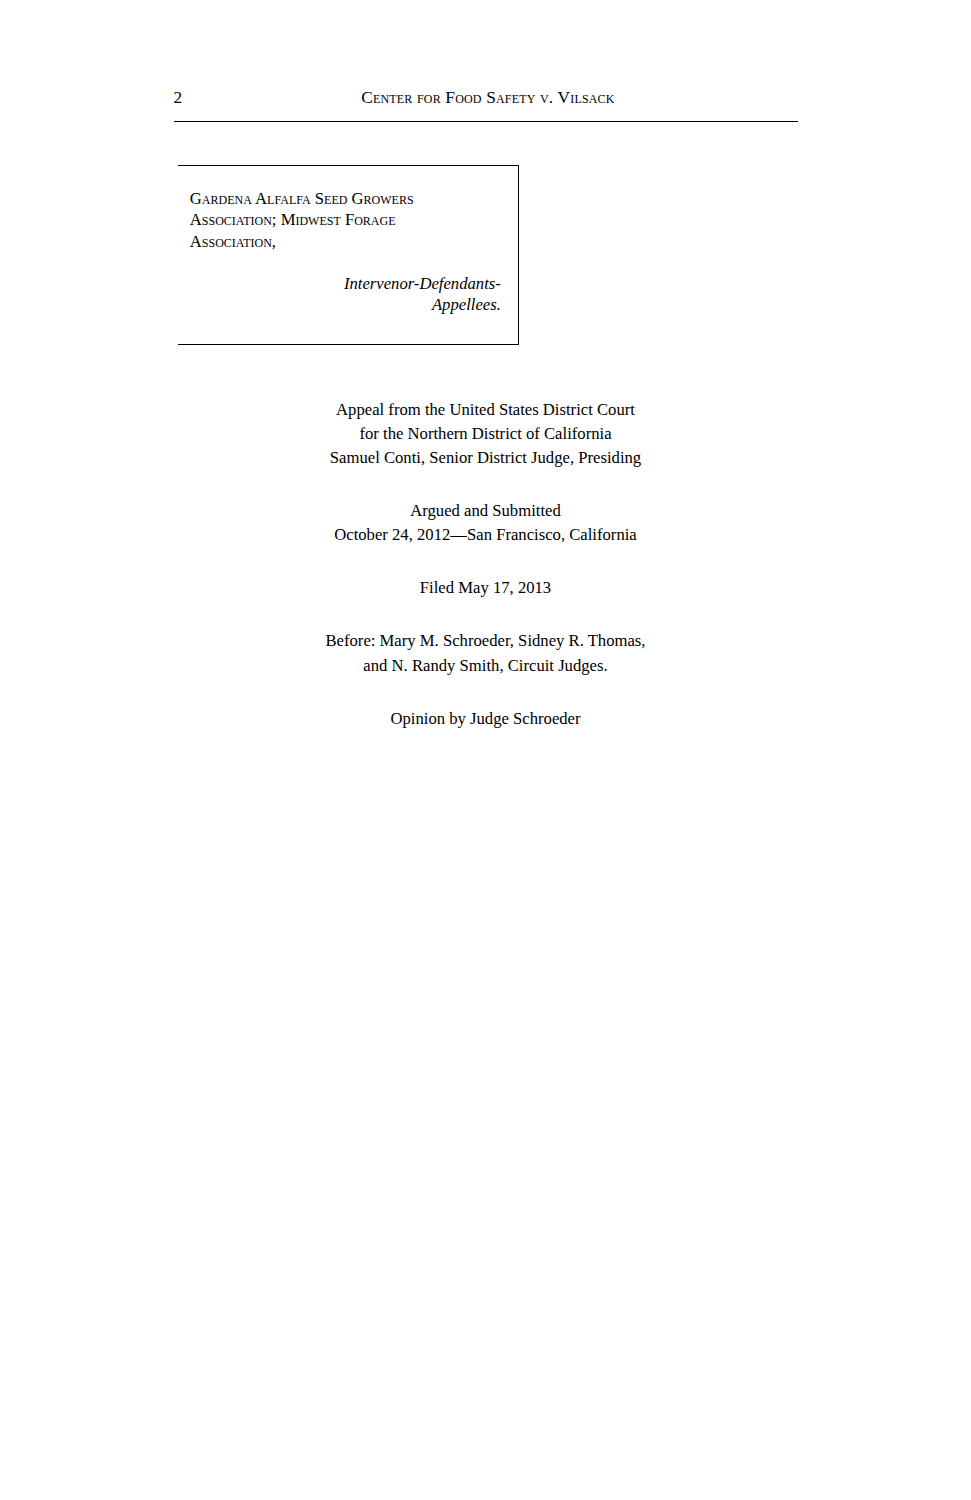2
Center for Food Safety v. Vilsack
Gardena Alfalfa Seed Growers
Association; Midwest Forage
Association,
Intervenor-Defendants-
Appellees.
Appeal from the United States District Court
for the Northern District of California
Samuel Conti, Senior District Judge, Presiding
Argued and Submitted
October 24, 2012—San Francisco, California
Filed May 17, 2013
Before: Mary M. Schroeder, Sidney R. Thomas,
and N. Randy Smith, Circuit Judges.
Opinion by Judge Schroeder